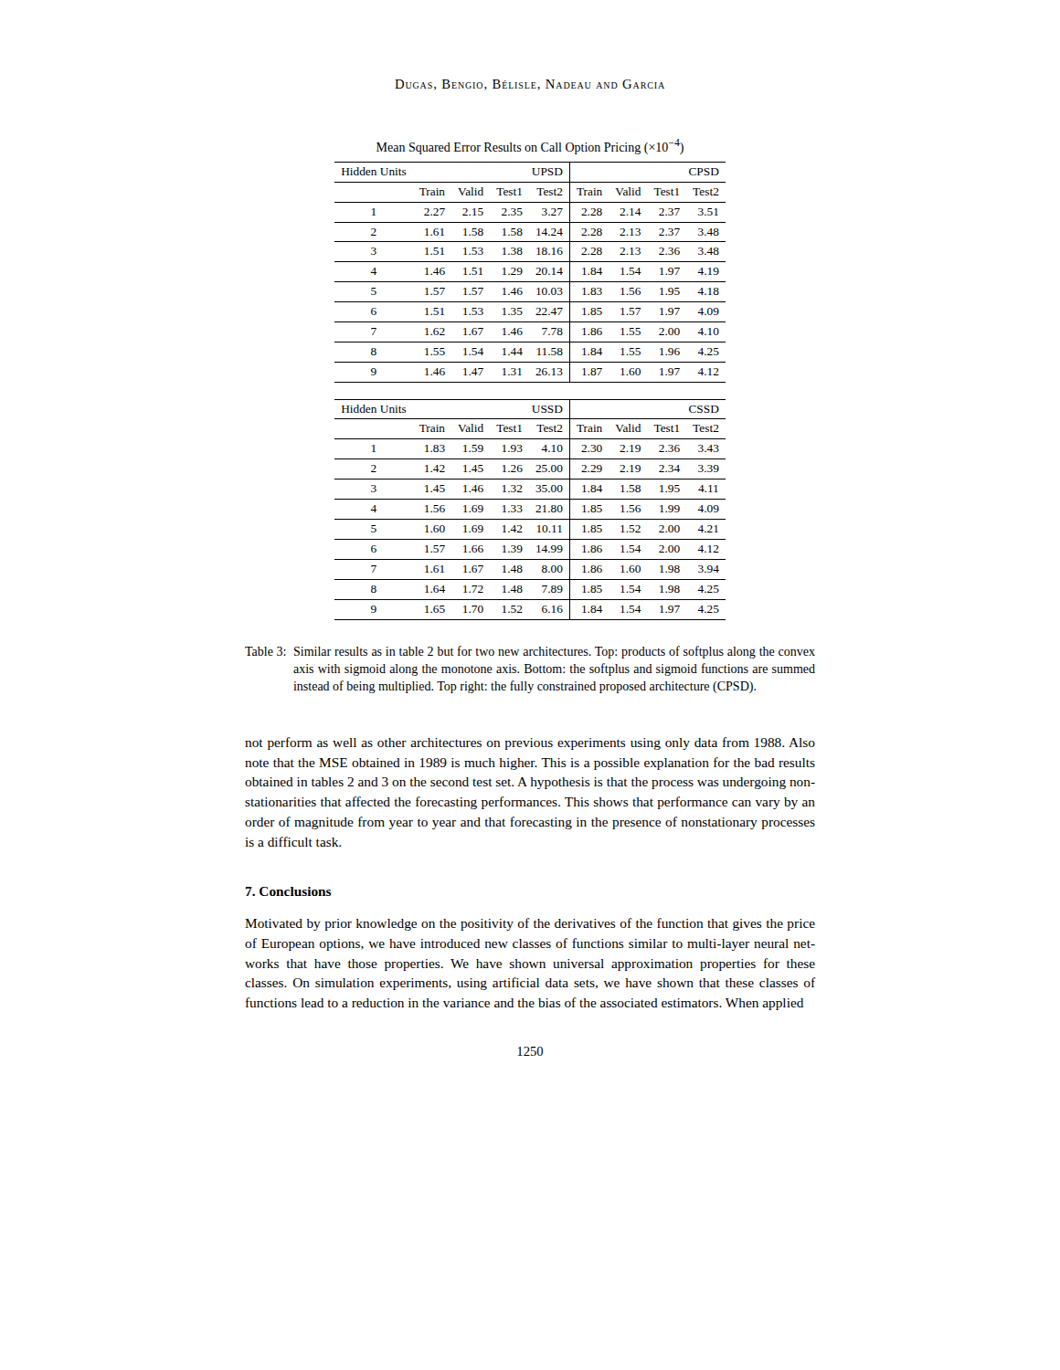Dugas, Bengio, Bélisle, Nadeau and Garcia
Mean Squared Error Results on Call Option Pricing (×10−4)
| Hidden Units | UPSD | CPSD |
| --- | --- | --- |
| | Train | Valid | Test1 | Test2 | Train | Valid | Test1 | Test2 |
| 1 | 2.27 | 2.15 | 2.35 | 3.27 | 2.28 | 2.14 | 2.37 | 3.51 |
| 2 | 1.61 | 1.58 | 1.58 | 14.24 | 2.28 | 2.13 | 2.37 | 3.48 |
| 3 | 1.51 | 1.53 | 1.38 | 18.16 | 2.28 | 2.13 | 2.36 | 3.48 |
| 4 | 1.46 | 1.51 | 1.29 | 20.14 | 1.84 | 1.54 | 1.97 | 4.19 |
| 5 | 1.57 | 1.57 | 1.46 | 10.03 | 1.83 | 1.56 | 1.95 | 4.18 |
| 6 | 1.51 | 1.53 | 1.35 | 22.47 | 1.85 | 1.57 | 1.97 | 4.09 |
| 7 | 1.62 | 1.67 | 1.46 | 7.78 | 1.86 | 1.55 | 2.00 | 4.10 |
| 8 | 1.55 | 1.54 | 1.44 | 11.58 | 1.84 | 1.55 | 1.96 | 4.25 |
| 9 | 1.46 | 1.47 | 1.31 | 26.13 | 1.87 | 1.60 | 1.97 | 4.12 |
| Hidden Units | USSD | CSSD |
| --- | --- | --- |
| | Train | Valid | Test1 | Test2 | Train | Valid | Test1 | Test2 |
| 1 | 1.83 | 1.59 | 1.93 | 4.10 | 2.30 | 2.19 | 2.36 | 3.43 |
| 2 | 1.42 | 1.45 | 1.26 | 25.00 | 2.29 | 2.19 | 2.34 | 3.39 |
| 3 | 1.45 | 1.46 | 1.32 | 35.00 | 1.84 | 1.58 | 1.95 | 4.11 |
| 4 | 1.56 | 1.69 | 1.33 | 21.80 | 1.85 | 1.56 | 1.99 | 4.09 |
| 5 | 1.60 | 1.69 | 1.42 | 10.11 | 1.85 | 1.52 | 2.00 | 4.21 |
| 6 | 1.57 | 1.66 | 1.39 | 14.99 | 1.86 | 1.54 | 2.00 | 4.12 |
| 7 | 1.61 | 1.67 | 1.48 | 8.00 | 1.86 | 1.60 | 1.98 | 3.94 |
| 8 | 1.64 | 1.72 | 1.48 | 7.89 | 1.85 | 1.54 | 1.98 | 4.25 |
| 9 | 1.65 | 1.70 | 1.52 | 6.16 | 1.84 | 1.54 | 1.97 | 4.25 |
Table 3: Similar results as in table 2 but for two new architectures. Top: products of softplus along the convex axis with sigmoid along the monotone axis. Bottom: the softplus and sigmoid functions are summed instead of being multiplied. Top right: the fully constrained proposed architecture (CPSD).
not perform as well as other architectures on previous experiments using only data from 1988. Also note that the MSE obtained in 1989 is much higher. This is a possible explanation for the bad results obtained in tables 2 and 3 on the second test set. A hypothesis is that the process was undergoing nonstationarities that affected the forecasting performances. This shows that performance can vary by an order of magnitude from year to year and that forecasting in the presence of nonstationary processes is a difficult task.
7. Conclusions
Motivated by prior knowledge on the positivity of the derivatives of the function that gives the price of European options, we have introduced new classes of functions similar to multi-layer neural networks that have those properties. We have shown universal approximation properties for these classes. On simulation experiments, using artificial data sets, we have shown that these classes of functions lead to a reduction in the variance and the bias of the associated estimators. When applied
1250